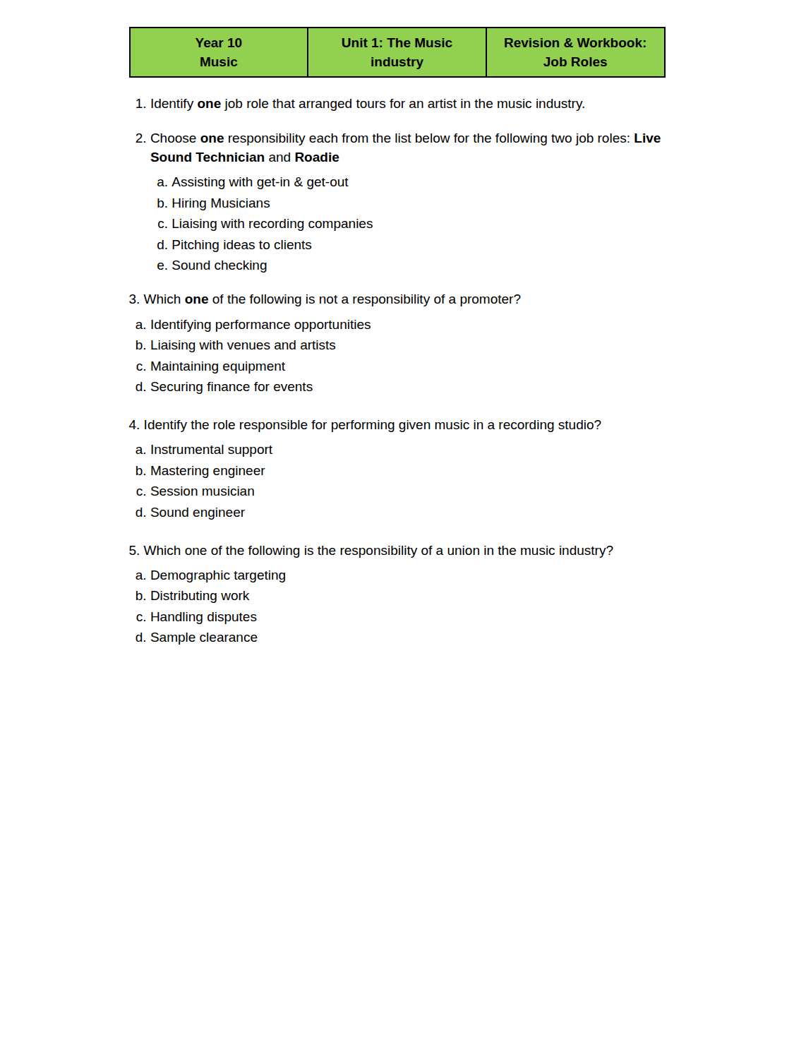| Year 10 Music | Unit 1: The Music industry | Revision & Workbook: Job Roles |
Identify one job role that arranged tours for an artist in the music industry.
Choose one responsibility each from the list below for the following two job roles: Live Sound Technician and Roadie
Assisting with get-in & get-out
Hiring Musicians
Liaising with recording companies
Pitching ideas to clients
Sound checking
3. Which one of the following is not a responsibility of a promoter?
Identifying performance opportunities
Liaising with venues and artists
Maintaining equipment
Securing finance for events
4. Identify the role responsible for performing given music in a recording studio?
Instrumental support
Mastering engineer
Session musician
Sound engineer
5. Which one of the following is the responsibility of a union in the music industry?
Demographic targeting
Distributing work
Handling disputes
Sample clearance